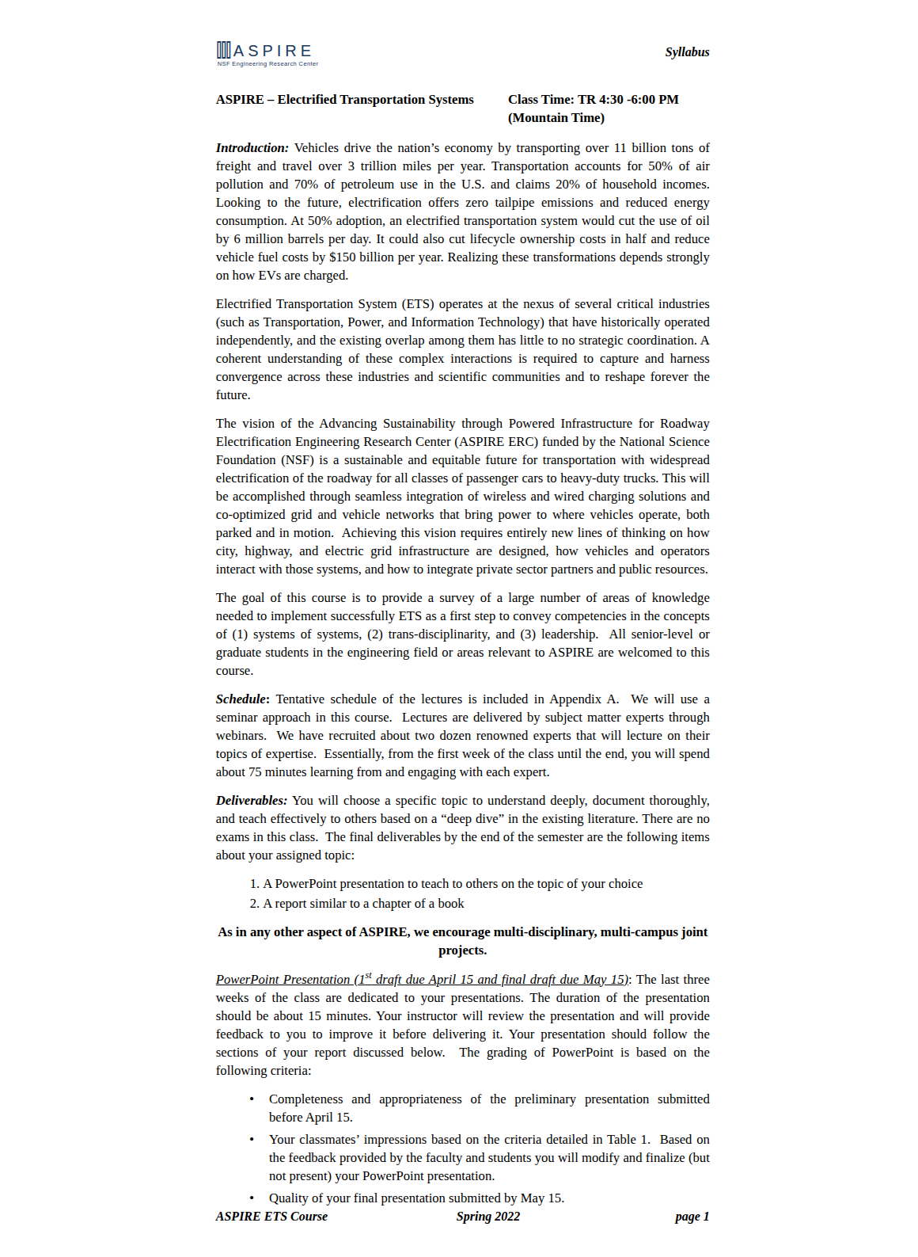⫿⫿⫿ ASPIRE
NSF Engineering Research Center
Syllabus
ASPIRE – Electrified Transportation Systems Class Time: TR 4:30 -6:00 PM (Mountain Time)
Introduction: Vehicles drive the nation’s economy by transporting over 11 billion tons of freight and travel over 3 trillion miles per year. Transportation accounts for 50% of air pollution and 70% of petroleum use in the U.S. and claims 20% of household incomes. Looking to the future, electrification offers zero tailpipe emissions and reduced energy consumption. At 50% adoption, an electrified transportation system would cut the use of oil by 6 million barrels per day. It could also cut lifecycle ownership costs in half and reduce vehicle fuel costs by $150 billion per year. Realizing these transformations depends strongly on how EVs are charged.
Electrified Transportation System (ETS) operates at the nexus of several critical industries (such as Transportation, Power, and Information Technology) that have historically operated independently, and the existing overlap among them has little to no strategic coordination. A coherent understanding of these complex interactions is required to capture and harness convergence across these industries and scientific communities and to reshape forever the future.
The vision of the Advancing Sustainability through Powered Infrastructure for Roadway Electrification Engineering Research Center (ASPIRE ERC) funded by the National Science Foundation (NSF) is a sustainable and equitable future for transportation with widespread electrification of the roadway for all classes of passenger cars to heavy-duty trucks. This will be accomplished through seamless integration of wireless and wired charging solutions and co-optimized grid and vehicle networks that bring power to where vehicles operate, both parked and in motion. Achieving this vision requires entirely new lines of thinking on how city, highway, and electric grid infrastructure are designed, how vehicles and operators interact with those systems, and how to integrate private sector partners and public resources.
The goal of this course is to provide a survey of a large number of areas of knowledge needed to implement successfully ETS as a first step to convey competencies in the concepts of (1) systems of systems, (2) trans-disciplinarity, and (3) leadership. All senior-level or graduate students in the engineering field or areas relevant to ASPIRE are welcomed to this course.
Schedule: Tentative schedule of the lectures is included in Appendix A. We will use a seminar approach in this course. Lectures are delivered by subject matter experts through webinars. We have recruited about two dozen renowned experts that will lecture on their topics of expertise. Essentially, from the first week of the class until the end, you will spend about 75 minutes learning from and engaging with each expert.
Deliverables: You will choose a specific topic to understand deeply, document thoroughly, and teach effectively to others based on a “deep dive” in the existing literature. There are no exams in this class. The final deliverables by the end of the semester are the following items about your assigned topic:
A PowerPoint presentation to teach to others on the topic of your choice
A report similar to a chapter of a book
As in any other aspect of ASPIRE, we encourage multi-disciplinary, multi-campus joint projects.
PowerPoint Presentation (1st draft due April 15 and final draft due May 15): The last three weeks of the class are dedicated to your presentations. The duration of the presentation should be about 15 minutes. Your instructor will review the presentation and will provide feedback to you to improve it before delivering it. Your presentation should follow the sections of your report discussed below. The grading of PowerPoint is based on the following criteria:
Completeness and appropriateness of the preliminary presentation submitted before April 15.
Your classmates’ impressions based on the criteria detailed in Table 1. Based on the feedback provided by the faculty and students you will modify and finalize (but not present) your PowerPoint presentation.
Quality of your final presentation submitted by May 15.
ASPIRE ETS Course Spring 2022 page 1